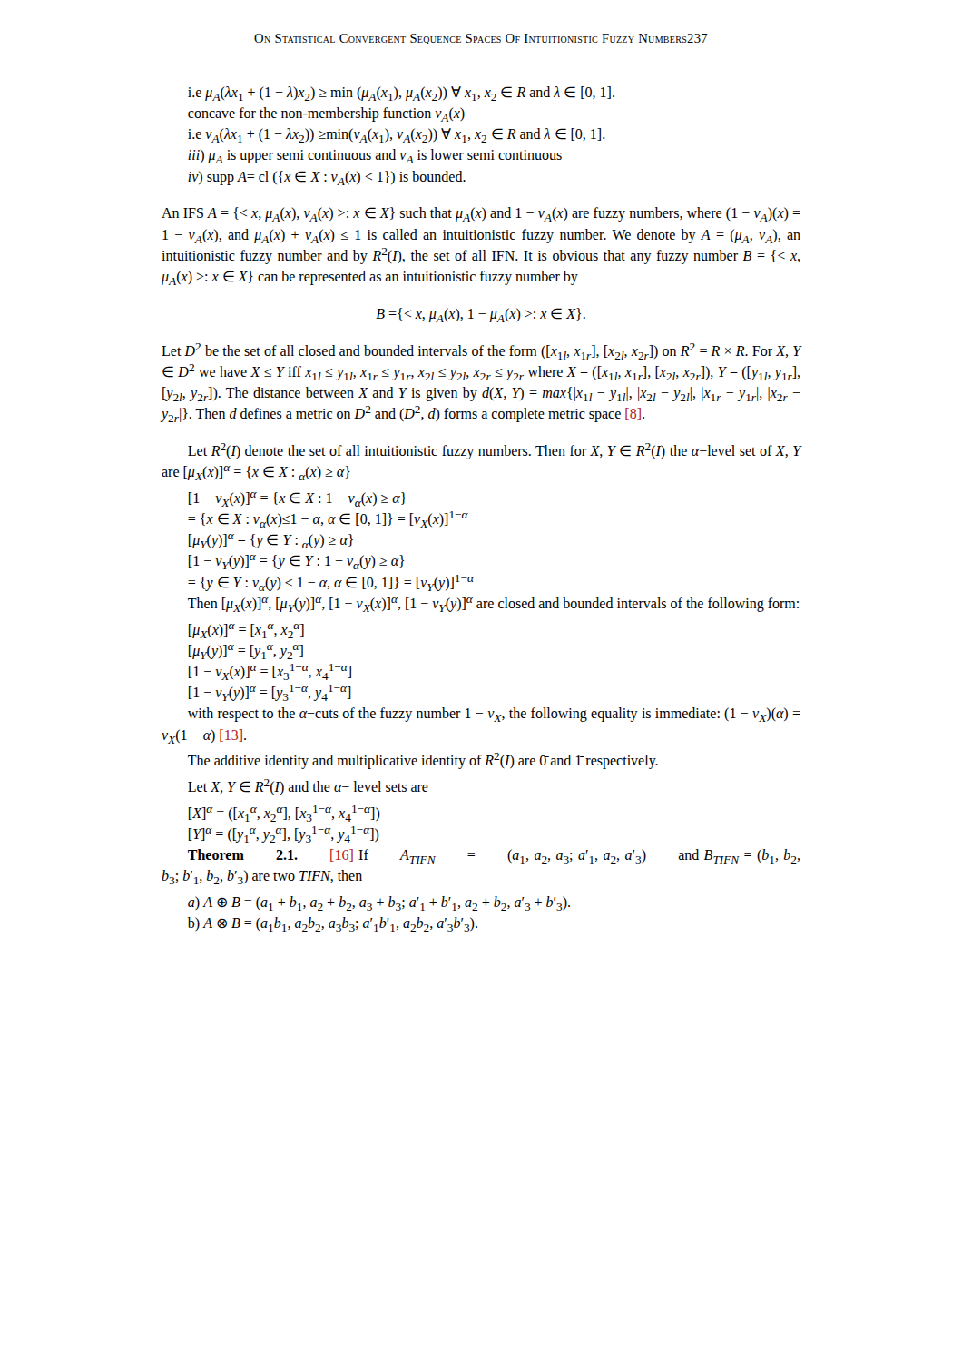On Statistical Convergent Sequence Spaces Of Intuitionistic Fuzzy Numbers237
i.e μA(λx1 + (1 − λ)x2) ≥ min (μA(x1), μA(x2)) ∀ x1, x2 ∈ R and λ ∈ [0, 1].
concave for the non-membership function νA(x)
i.e νA(λx1 + (1 − λx2)) ≥min(νA(x1), νA(x2)) ∀ x1, x2 ∈ R and λ ∈ [0, 1].
iii) μA is upper semi continuous and νA is lower semi continuous
iv) supp A= cl ({x ∈ X : νA(x) < 1}) is bounded.
An IFS A = {< x, μA(x), νA(x) >: x ∈ X} such that μA(x) and 1 − νA(x) are fuzzy numbers, where (1 − νA)(x) = 1 − νA(x), and μA(x) + νA(x) ≤ 1 is called an intuitionistic fuzzy number. We denote by A = (μA, νA), an intuitionistic fuzzy number and by R2(I), the set of all IFN. It is obvious that any fuzzy number B = {< x, μA(x) >: x ∈ X} can be represented as an intuitionistic fuzzy number by
B ={< x, μA(x), 1 − μA(x) >: x ∈ X}.
Let D2 be the set of all closed and bounded intervals of the form ([x1l, x1r], [x2l, x2r]) on R2 = R × R. For X, Y ∈ D2 we have X ≤ Y iff x1l ≤ y1l, x1r ≤ y1r, x2l ≤ y2l, x2r ≤ y2r where X = ([x1l, x1r], [x2l, x2r]), Y = ([y1l, y1r], [y2l, y2r]). The distance between X and Y is given by d(X, Y) = max{|x1l − y1l|, |x2l − y2l|, |x1r − y1r|, |x2r − y2r|}. Then d defines a metric on D2 and (D2, d) forms a complete metric space [8].
Let R2(I) denote the set of all intuitionistic fuzzy numbers. Then for X, Y ∈ R2(I) the α−level set of X, Y are [μX(x)]α = {x ∈ X : α(x) ≥ α}
[1 − νX(x)]α = {x ∈ X : 1 − να(x) ≥ α}
= {x ∈ X : να(x)≤1 − α, α ∈ [0, 1]} = [νX(x)]1−α
[μY(y)]α = {y ∈ Y : α(y) ≥ α}
[1 − νY(y)]α = {y ∈ Y : 1 − να(y) ≥ α}
= {y ∈ Y : να(y) ≤ 1 − α, α ∈ [0, 1]} = [νY(y)]1−α
Then [μX(x)]α, [μY(y)]α, [1 − νX(x)]α, [1 − νY(y)]α are closed and bounded intervals of the following form:
[μX(x)]α = [x1α, x2α]
[μY(y)]α = [y1α, y2α]
[1 − νX(x)]α = [x31−α, x41−α]
[1 − νY(y)]α = [y31−α, y41−α]
with respect to the α−cuts of the fuzzy number 1 − νX, the following equality is immediate: (1 − νX)(α) = νX(1 − α) [13].
The additive identity and multiplicative identity of R2(I) are 0̄ and 1̄ respectively.
Let X, Y ∈ R2(I) and the α− level sets are
[X]α = ([x1α, x2α], [x31−α, x41−α])
[Y]α = ([y1α, y2α], [y31−α, y41−α])
Theorem 2.1. [16] If ATIFN = (a1, a2, a3; a′1, a2, a′3) and BTIFN = (b1, b2, b3; b′1, b2, b′3) are two TIFN, then
a) A ⊕ B = (a1 + b1, a2 + b2, a3 + b3; a′1 + b′1, a2 + b2, a′3 + b′3).
b) A ⊗ B = (a1b1, a2b2, a3b3; a′1b′1, a2b2, a′3b′3).